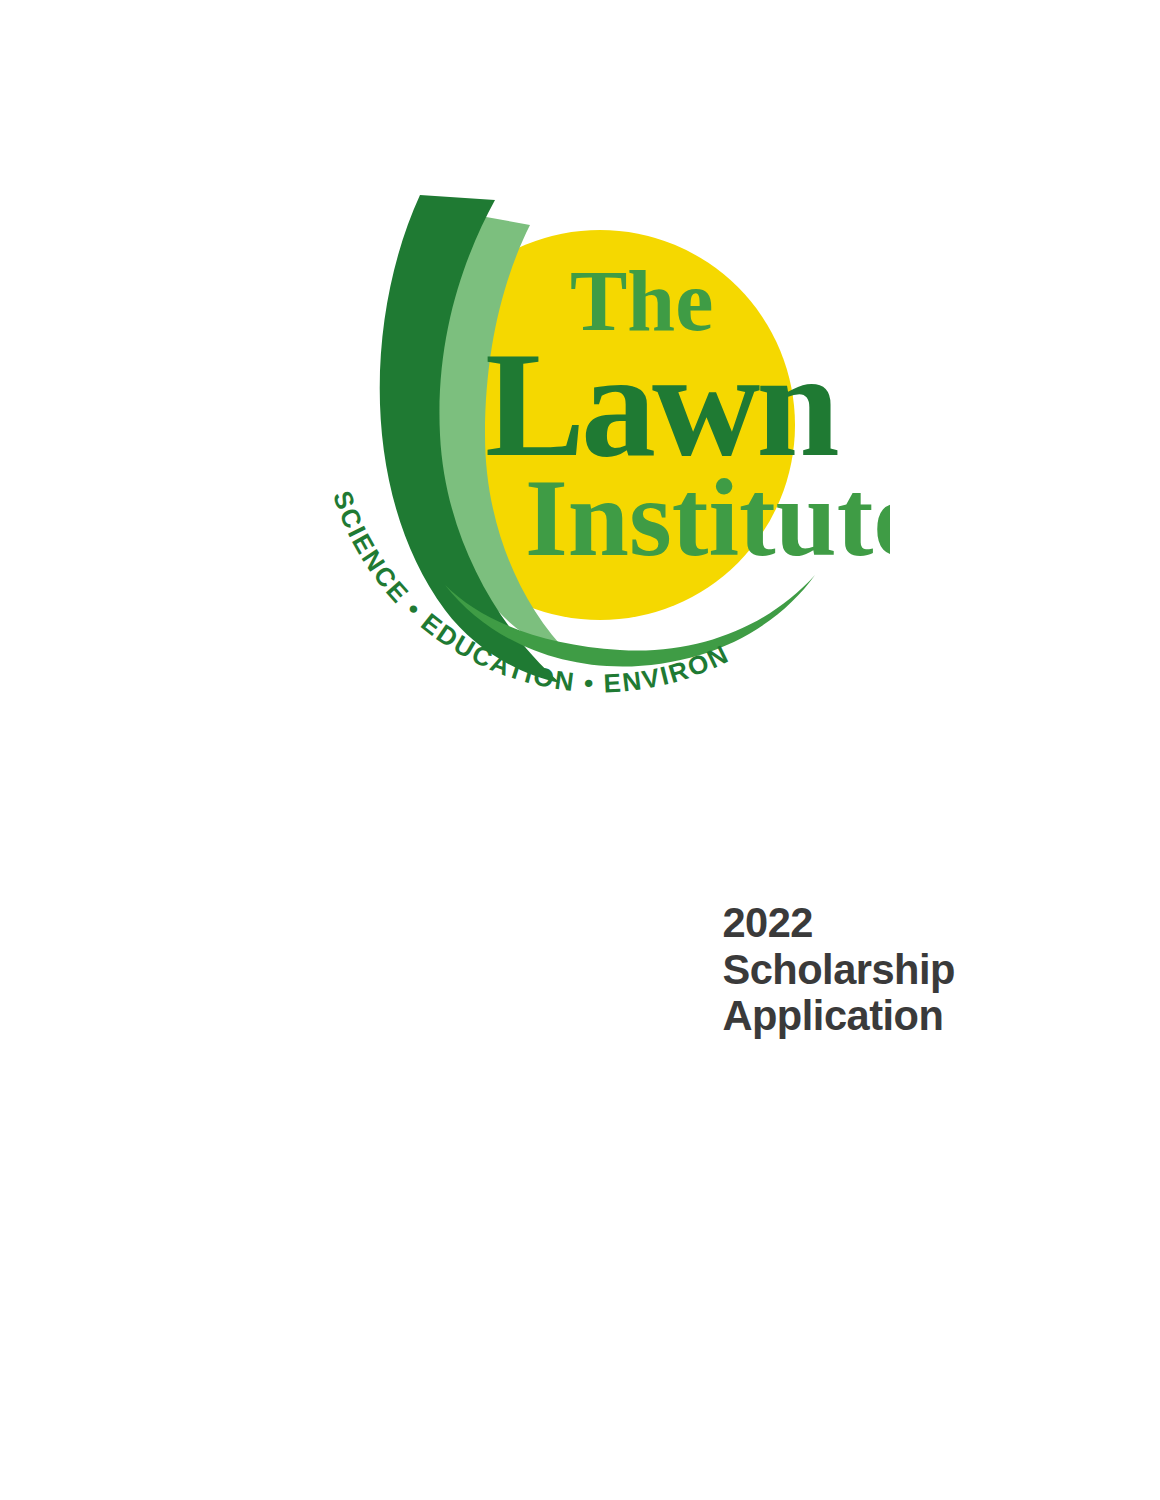The Lawn Institute SCIENCE • EDUCATION • ENVIRONMENT
2022 Scholarship Application